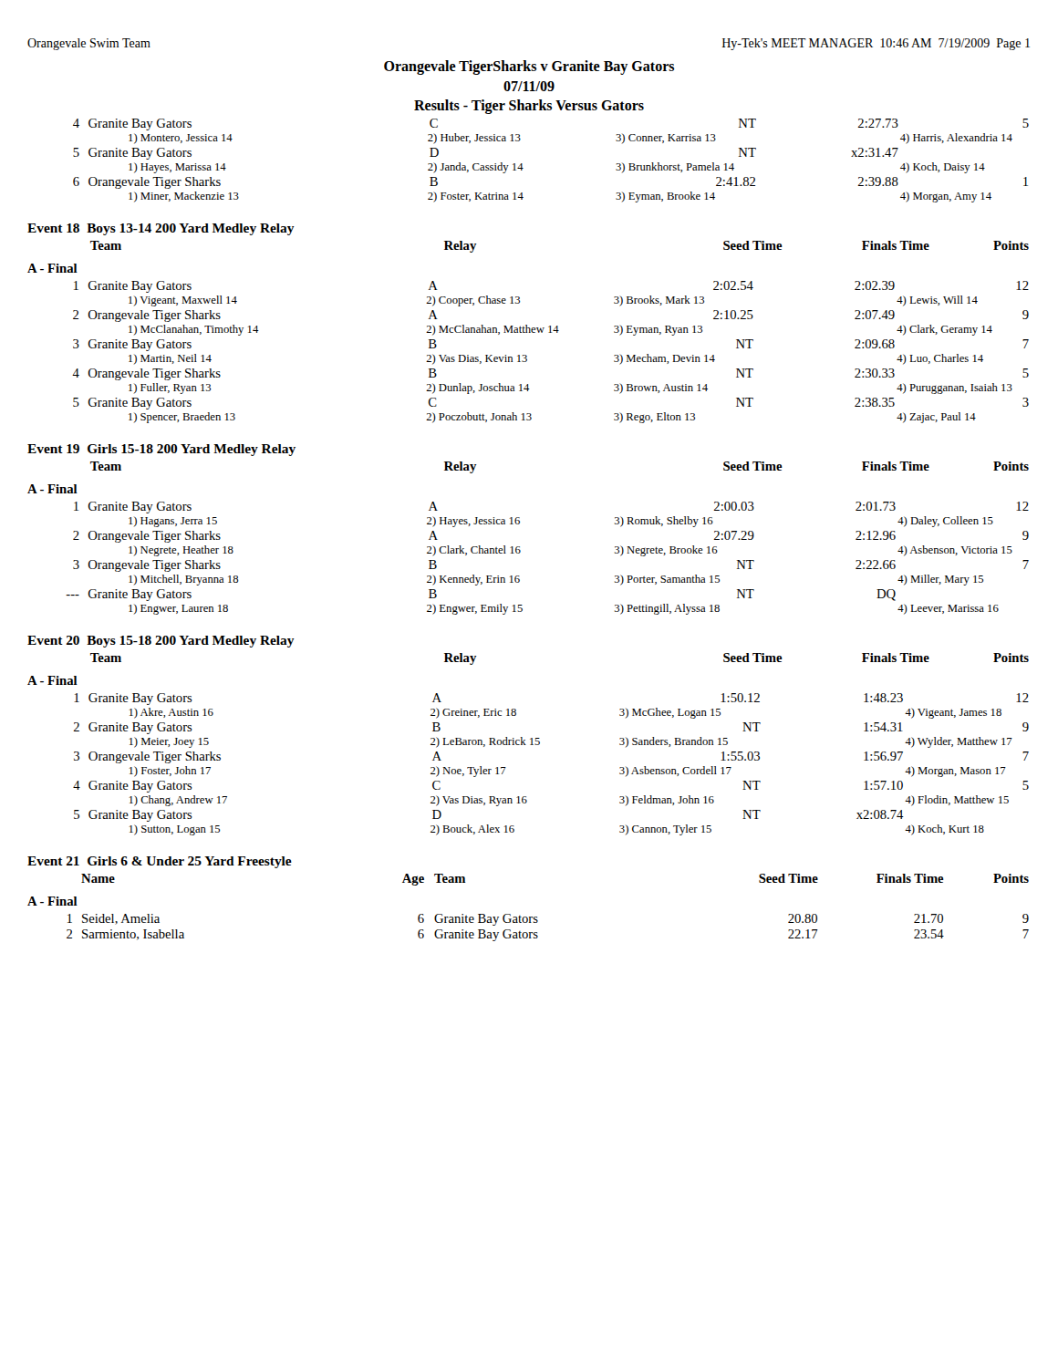Orangevale Swim Team
Hy-Tek's MEET MANAGER 10:46 AM 7/19/2009 Page 1
Orangevale TigerSharks v Granite Bay Gators
07/11/09
Results - Tiger Sharks Versus Gators
| 4 | Granite Bay Gators | C | NT | 2:27.73 | 5 |
| | 1) Montero, Jessica 14 | 2) Huber, Jessica 13 | 3) Conner, Karrisa 13 | 4) Harris, Alexandria 14 |
| 5 | Granite Bay Gators | D | NT | x2:31.47 | |
| | 1) Hayes, Marissa 14 | 2) Janda, Cassidy 14 | 3) Brunkhorst, Pamela 14 | 4) Koch, Daisy 14 |
| 6 | Orangevale Tiger Sharks | B | 2:41.82 | 2:39.88 | 1 |
| | 1) Miner, Mackenzie 13 | 2) Foster, Katrina 14 | 3) Eyman, Brooke 14 | 4) Morgan, Amy 14 |
Event 18 Boys 13-14 200 Yard Medley Relay
| | Team | Relay | Seed Time | Finals Time | Points |
| --- | --- | --- | --- | --- | --- |
A - Final
| 1 | Granite Bay Gators | A | 2:02.54 | 2:02.39 | 12 |
| | 1) Vigeant, Maxwell 14 | 2) Cooper, Chase 13 | 3) Brooks, Mark 13 | 4) Lewis, Will 14 |
| 2 | Orangevale Tiger Sharks | A | 2:10.25 | 2:07.49 | 9 |
| | 1) McClanahan, Timothy 14 | 2) McClanahan, Matthew 14 | 3) Eyman, Ryan 13 | 4) Clark, Geramy 14 |
| 3 | Granite Bay Gators | B | NT | 2:09.68 | 7 |
| | 1) Martin, Neil 14 | 2) Vas Dias, Kevin 13 | 3) Mecham, Devin 14 | 4) Luo, Charles 14 |
| 4 | Orangevale Tiger Sharks | B | NT | 2:30.33 | 5 |
| | 1) Fuller, Ryan 13 | 2) Dunlap, Joschua 14 | 3) Brown, Austin 14 | 4) Purugganan, Isaiah 13 |
| 5 | Granite Bay Gators | C | NT | 2:38.35 | 3 |
| | 1) Spencer, Braeden 13 | 2) Poczobutt, Jonah 13 | 3) Rego, Elton 13 | 4) Zajac, Paul 14 |
Event 19 Girls 15-18 200 Yard Medley Relay
| | Team | Relay | Seed Time | Finals Time | Points |
| --- | --- | --- | --- | --- | --- |
A - Final
| 1 | Granite Bay Gators | A | 2:00.03 | 2:01.73 | 12 |
| | 1) Hagans, Jerra 15 | 2) Hayes, Jessica 16 | 3) Romuk, Shelby 16 | 4) Daley, Colleen 15 |
| 2 | Orangevale Tiger Sharks | A | 2:07.29 | 2:12.96 | 9 |
| | 1) Negrete, Heather 18 | 2) Clark, Chantel 16 | 3) Negrete, Brooke 16 | 4) Asbenson, Victoria 15 |
| 3 | Orangevale Tiger Sharks | B | NT | 2:22.66 | 7 |
| | 1) Mitchell, Bryanna 18 | 2) Kennedy, Erin 16 | 3) Porter, Samantha 15 | 4) Miller, Mary 15 |
| --- | Granite Bay Gators | B | NT | DQ | |
| | 1) Engwer, Lauren 18 | 2) Engwer, Emily 15 | 3) Pettingill, Alyssa 18 | 4) Leever, Marissa 16 |
Event 20 Boys 15-18 200 Yard Medley Relay
| | Team | Relay | Seed Time | Finals Time | Points |
| --- | --- | --- | --- | --- | --- |
A - Final
| 1 | Granite Bay Gators | A | 1:50.12 | 1:48.23 | 12 |
| | 1) Akre, Austin 16 | 2) Greiner, Eric 18 | 3) McGhee, Logan 15 | 4) Vigeant, James 18 |
| 2 | Granite Bay Gators | B | NT | 1:54.31 | 9 |
| | 1) Meier, Joey 15 | 2) LeBaron, Rodrick 15 | 3) Sanders, Brandon 15 | 4) Wylder, Matthew 17 |
| 3 | Orangevale Tiger Sharks | A | 1:55.03 | 1:56.97 | 7 |
| | 1) Foster, John 17 | 2) Noe, Tyler 17 | 3) Asbenson, Cordell 17 | 4) Morgan, Mason 17 |
| 4 | Granite Bay Gators | C | NT | 1:57.10 | 5 |
| | 1) Chang, Andrew 17 | 2) Vas Dias, Ryan 16 | 3) Feldman, John 16 | 4) Flodin, Matthew 15 |
| 5 | Granite Bay Gators | D | NT | x2:08.74 | |
| | 1) Sutton, Logan 15 | 2) Bouck, Alex 16 | 3) Cannon, Tyler 15 | 4) Koch, Kurt 18 |
Event 21 Girls 6 & Under 25 Yard Freestyle
| | Name | Age | Team | Seed Time | Finals Time | Points |
| --- | --- | --- | --- | --- | --- | --- |
A - Final
| 1 | Seidel, Amelia | 6 | Granite Bay Gators | 20.80 | 21.70 | 9 |
| 2 | Sarmiento, Isabella | 6 | Granite Bay Gators | 22.17 | 23.54 | 7 |